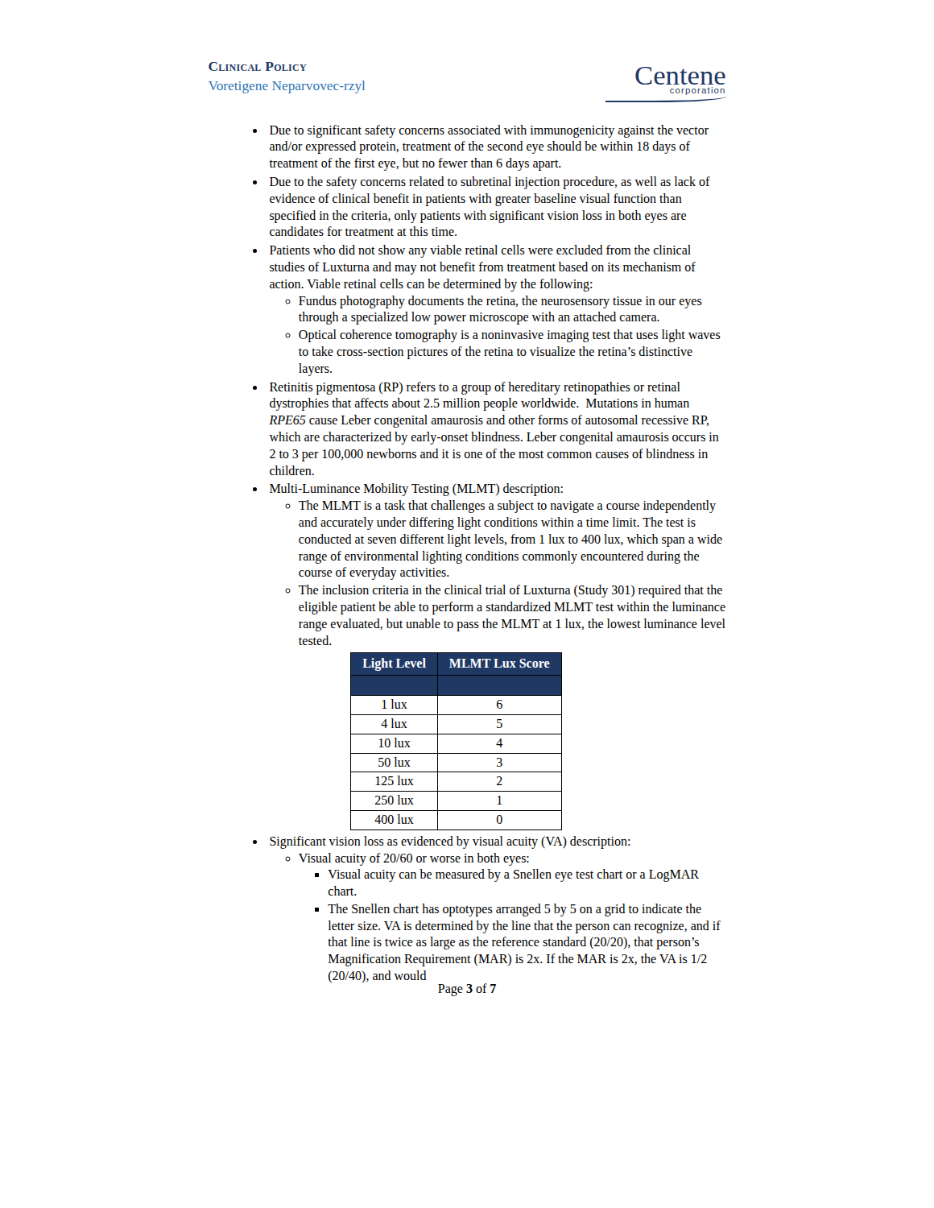Clinical Policy
Voretigene Neparvovec-rzyl
Centene
corporation
Due to significant safety concerns associated with immunogenicity against the vector and/or expressed protein, treatment of the second eye should be within 18 days of treatment of the first eye, but no fewer than 6 days apart.
Due to the safety concerns related to subretinal injection procedure, as well as lack of evidence of clinical benefit in patients with greater baseline visual function than specified in the criteria, only patients with significant vision loss in both eyes are candidates for treatment at this time.
Patients who did not show any viable retinal cells were excluded from the clinical studies of Luxturna and may not benefit from treatment based on its mechanism of action. Viable retinal cells can be determined by the following:
Fundus photography documents the retina, the neurosensory tissue in our eyes through a specialized low power microscope with an attached camera.
Optical coherence tomography is a noninvasive imaging test that uses light waves to take cross-section pictures of the retina to visualize the retina’s distinctive layers.
Retinitis pigmentosa (RP) refers to a group of hereditary retinopathies or retinal dystrophies that affects about 2.5 million people worldwide. Mutations in human RPE65 cause Leber congenital amaurosis and other forms of autosomal recessive RP, which are characterized by early-onset blindness. Leber congenital amaurosis occurs in 2 to 3 per 100,000 newborns and it is one of the most common causes of blindness in children.
Multi-Luminance Mobility Testing (MLMT) description:
The MLMT is a task that challenges a subject to navigate a course independently and accurately under differing light conditions within a time limit. The test is conducted at seven different light levels, from 1 lux to 400 lux, which span a wide range of environmental lighting conditions commonly encountered during the course of everyday activities.
The inclusion criteria in the clinical trial of Luxturna (Study 301) required that the eligible patient be able to perform a standardized MLMT test within the luminance range evaluated, but unable to pass the MLMT at 1 lux, the lowest luminance level tested.
| Light Level | MLMT Lux Score |
| --- | --- |
| 1 lux | 6 |
| 4 lux | 5 |
| 10 lux | 4 |
| 50 lux | 3 |
| 125 lux | 2 |
| 250 lux | 1 |
| 400 lux | 0 |
Significant vision loss as evidenced by visual acuity (VA) description:
Visual acuity of 20/60 or worse in both eyes:
Visual acuity can be measured by a Snellen eye test chart or a LogMAR chart.
The Snellen chart has optotypes arranged 5 by 5 on a grid to indicate the letter size. VA is determined by the line that the person can recognize, and if that line is twice as large as the reference standard (20/20), that person’s Magnification Requirement (MAR) is 2x. If the MAR is 2x, the VA is 1/2 (20/40), and would
Page 3 of 7